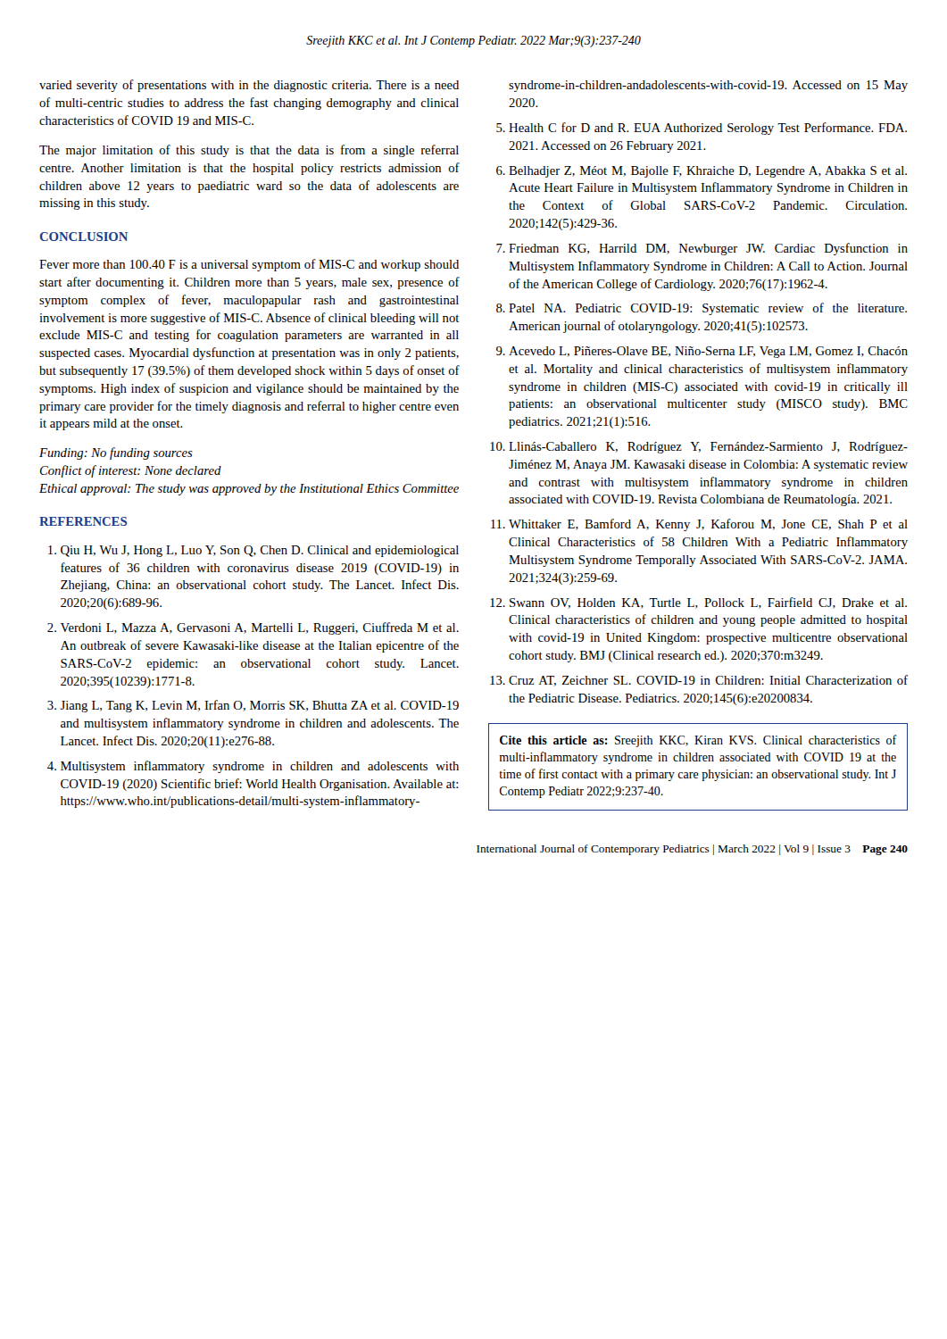Sreejith KKC et al. Int J Contemp Pediatr. 2022 Mar;9(3):237-240
varied severity of presentations with in the diagnostic criteria. There is a need of multi-centric studies to address the fast changing demography and clinical characteristics of COVID 19 and MIS-C.
The major limitation of this study is that the data is from a single referral centre. Another limitation is that the hospital policy restricts admission of children above 12 years to paediatric ward so the data of adolescents are missing in this study.
Conclusion
Fever more than 100.40 F is a universal symptom of MIS-C and workup should start after documenting it. Children more than 5 years, male sex, presence of symptom complex of fever, maculopapular rash and gastrointestinal involvement is more suggestive of MIS-C. Absence of clinical bleeding will not exclude MIS-C and testing for coagulation parameters are warranted in all suspected cases. Myocardial dysfunction at presentation was in only 2 patients, but subsequently 17 (39.5%) of them developed shock within 5 days of onset of symptoms. High index of suspicion and vigilance should be maintained by the primary care provider for the timely diagnosis and referral to higher centre even it appears mild at the onset.
Funding: No funding sources
Conflict of interest: None declared
Ethical approval: The study was approved by the Institutional Ethics Committee
References
Qiu H, Wu J, Hong L, Luo Y, Son Q, Chen D. Clinical and epidemiological features of 36 children with coronavirus disease 2019 (COVID-19) in Zhejiang, China: an observational cohort study. The Lancet. Infect Dis. 2020;20(6):689-96.
Verdoni L, Mazza A, Gervasoni A, Martelli L, Ruggeri, Ciuffreda M et al. An outbreak of severe Kawasaki-like disease at the Italian epicentre of the SARS-CoV-2 epidemic: an observational cohort study. Lancet. 2020;395(10239):1771-8.
Jiang L, Tang K, Levin M, Irfan O, Morris SK, Bhutta ZA et al. COVID-19 and multisystem inflammatory syndrome in children and adolescents. The Lancet. Infect Dis. 2020;20(11):e276-88.
Multisystem inflammatory syndrome in children and adolescents with COVID-19 (2020) Scientific brief: World Health Organisation. Available at: https://www.who.int/publications-detail/multi-system-inflammatory-syndrome-in-children-andadolescents-with-covid-19. Accessed on 15 May 2020.
Health C for D and R. EUA Authorized Serology Test Performance. FDA. 2021. Accessed on 26 February 2021.
Belhadjer Z, Méot M, Bajolle F, Khraiche D, Legendre A, Abakka S et al. Acute Heart Failure in Multisystem Inflammatory Syndrome in Children in the Context of Global SARS-CoV-2 Pandemic. Circulation. 2020;142(5):429-36.
Friedman KG, Harrild DM, Newburger JW. Cardiac Dysfunction in Multisystem Inflammatory Syndrome in Children: A Call to Action. Journal of the American College of Cardiology. 2020;76(17):1962-4.
Patel NA. Pediatric COVID-19: Systematic review of the literature. American journal of otolaryngology. 2020;41(5):102573.
Acevedo L, Piñeres-Olave BE, Niño-Serna LF, Vega LM, Gomez I, Chacón et al. Mortality and clinical characteristics of multisystem inflammatory syndrome in children (MIS-C) associated with covid-19 in critically ill patients: an observational multicenter study (MISCO study). BMC pediatrics. 2021;21(1):516.
Llinás-Caballero K, Rodríguez Y, Fernández-Sarmiento J, Rodríguez-Jiménez M, Anaya JM. Kawasaki disease in Colombia: A systematic review and contrast with multisystem inflammatory syndrome in children associated with COVID-19. Revista Colombiana de Reumatología. 2021.
Whittaker E, Bamford A, Kenny J, Kaforou M, Jone CE, Shah P et al Clinical Characteristics of 58 Children With a Pediatric Inflammatory Multisystem Syndrome Temporally Associated With SARS-CoV-2. JAMA. 2021;324(3):259-69.
Swann OV, Holden KA, Turtle L, Pollock L, Fairfield CJ, Drake et al. Clinical characteristics of children and young people admitted to hospital with covid-19 in United Kingdom: prospective multicentre observational cohort study. BMJ (Clinical research ed.). 2020;370:m3249.
Cruz AT, Zeichner SL. COVID-19 in Children: Initial Characterization of the Pediatric Disease. Pediatrics. 2020;145(6):e20200834.
Cite this article as: Sreejith KKC, Kiran KVS. Clinical characteristics of multi-inflammatory syndrome in children associated with COVID 19 at the time of first contact with a primary care physician: an observational study. Int J Contemp Pediatr 2022;9:237-40.
International Journal of Contemporary Pediatrics | March 2022 | Vol 9 | Issue 3 Page 240